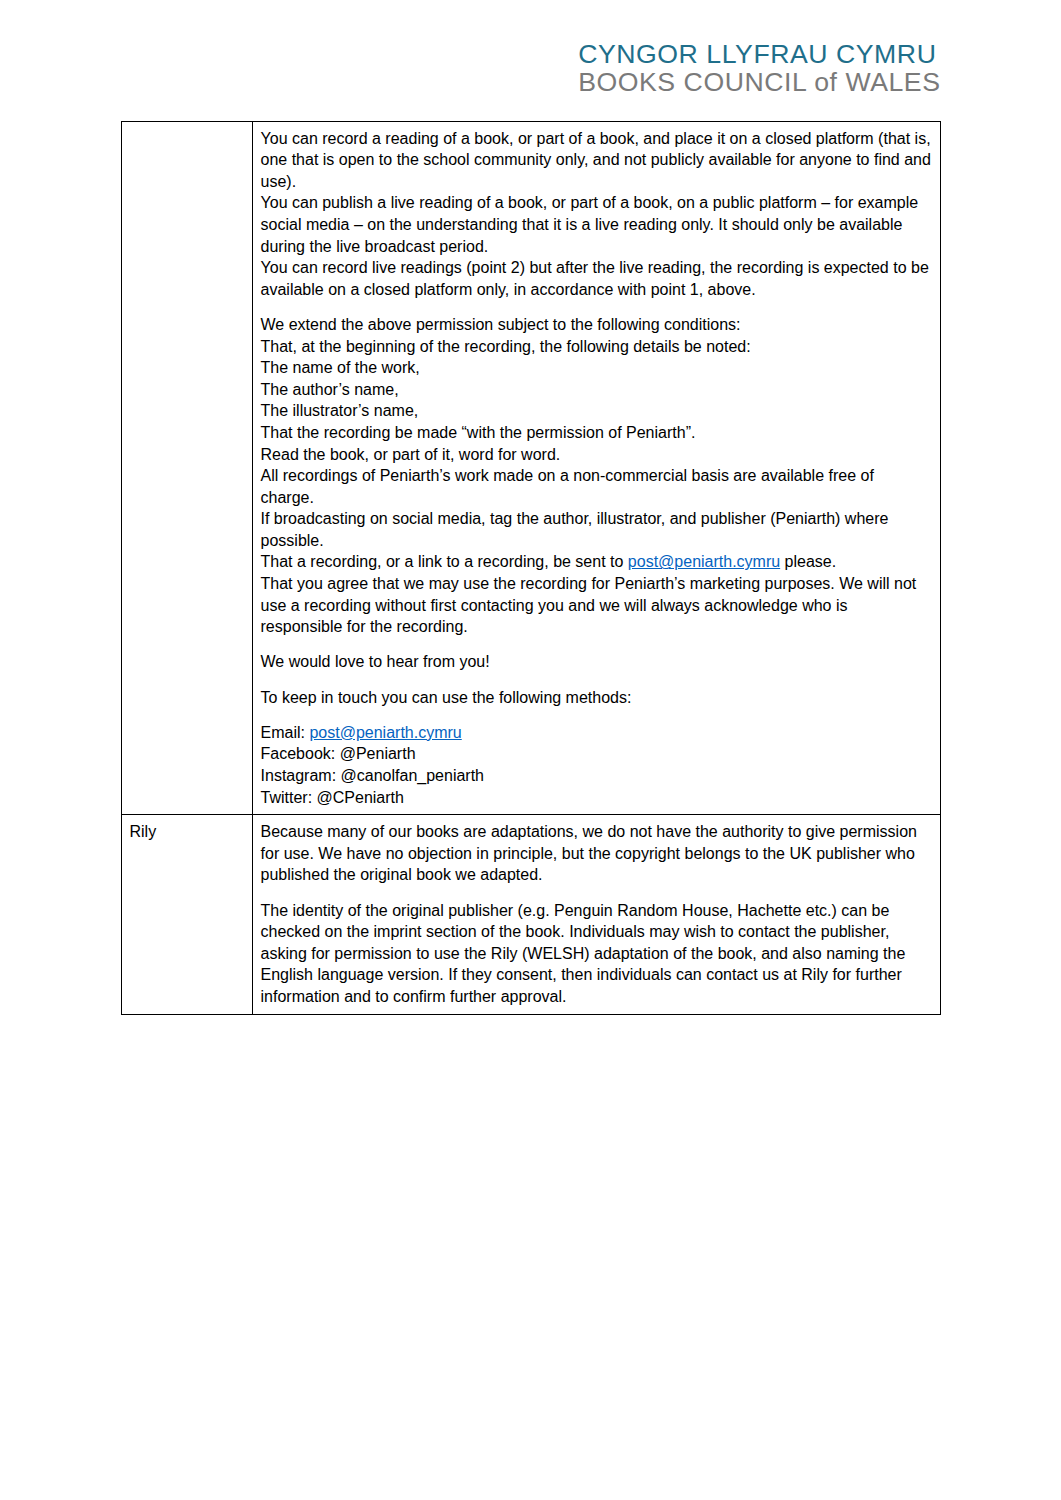CYNGOR LLYFRAU CYMRU
BOOKS COUNCIL of WALES
| | You can record a reading of a book, or part of a book, and place it on a closed platform (that is, one that is open to the school community only, and not publicly available for anyone to find and use). You can publish a live reading of a book, or part of a book, on a public platform – for example social media – on the understanding that it is a live reading only. It should only be available during the live broadcast period. You can record live readings (point 2) but after the live reading, the recording is expected to be available on a closed platform only, in accordance with point 1, above. We extend the above permission subject to the following conditions: That, at the beginning of the recording, the following details be noted: The name of the work, The author’s name, The illustrator’s name, That the recording be made “with the permission of Peniarth”. Read the book, or part of it, word for word. All recordings of Peniarth’s work made on a non-commercial basis are available free of charge. If broadcasting on social media, tag the author, illustrator, and publisher (Peniarth) where possible. That a recording, or a link to a recording, be sent to post@peniarth.cymru please. That you agree that we may use the recording for Peniarth’s marketing purposes. We will not use a recording without first contacting you and we will always acknowledge who is responsible for the recording. We would love to hear from you! To keep in touch you can use the following methods: Email: post@peniarth.cymru Facebook: @Peniarth Instagram: @canolfan_peniarth Twitter: @CPeniarth |
| Rily | Because many of our books are adaptations, we do not have the authority to give permission for use. We have no objection in principle, but the copyright belongs to the UK publisher who published the original book we adapted. The identity of the original publisher (e.g. Penguin Random House, Hachette etc.) can be checked on the imprint section of the book. Individuals may wish to contact the publisher, asking for permission to use the Rily (WELSH) adaptation of the book, and also naming the English language version. If they consent, then individuals can contact us at Rily for further information and to confirm further approval. |